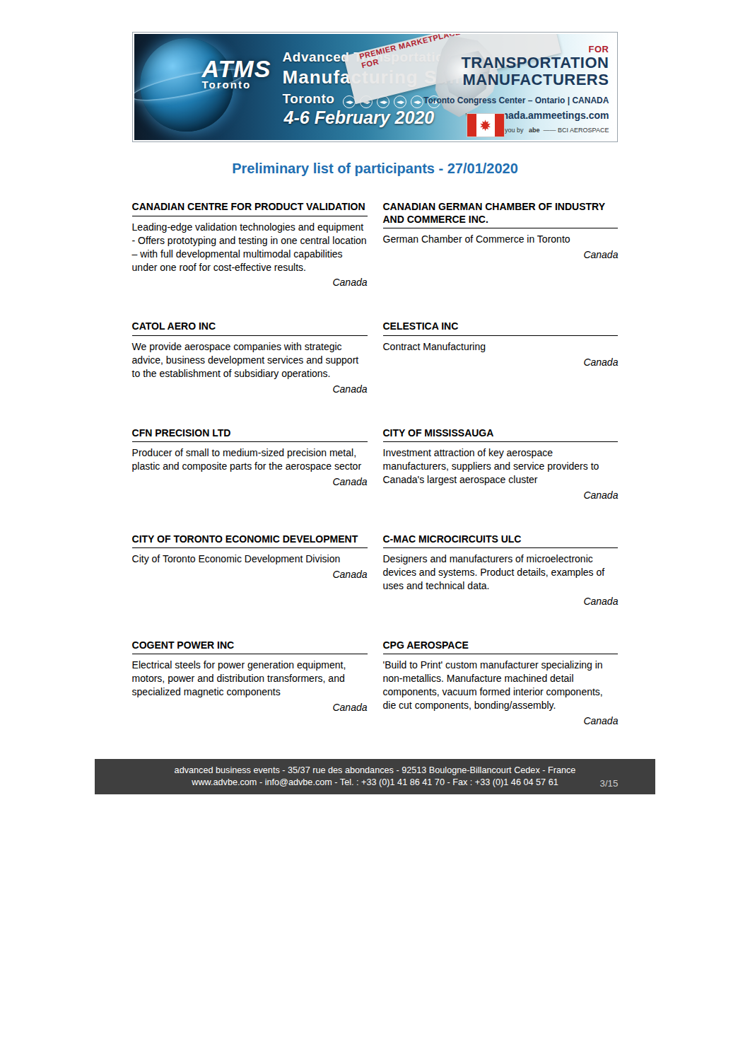ATMS
Toronto
Advanced Transportation
Manufacturing Summit
Toronto
4-6 February 2020
PREMIER MARKETPLACE
FOR
FOR
TRANSPORTATION
MANUFACTURERS
Toronto Congress Center – Ontario | CANADA
www.canada.ammeetings.com
Brought to you by abe —— BCI AEROSPACE
Preliminary list of participants - 27/01/2020
CANADIAN CENTRE FOR PRODUCT VALIDATION
Leading-edge validation technologies and equipment - Offers prototyping and testing in one central location – with full developmental multimodal capabilities under one roof for cost-effective results.
Canada
CANADIAN GERMAN CHAMBER OF INDUSTRY AND COMMERCE INC.
German Chamber of Commerce in Toronto
Canada
CATOL AERO INC
We provide aerospace companies with strategic advice, business development services and support to the establishment of subsidiary operations.
Canada
CELESTICA INC
Contract Manufacturing
Canada
CFN PRECISION LTD
Producer of small to medium-sized precision metal, plastic and composite parts for the aerospace sector
Canada
CITY OF MISSISSAUGA
Investment attraction of key aerospace manufacturers, suppliers and service providers to Canada's largest aerospace cluster
Canada
CITY OF TORONTO ECONOMIC DEVELOPMENT
City of Toronto Economic Development Division
Canada
C-MAC MICROCIRCUITS ULC
Designers and manufacturers of microelectronic devices and systems. Product details, examples of uses and technical data.
Canada
COGENT POWER INC
Electrical steels for power generation equipment, motors, power and distribution transformers, and specialized magnetic components
Canada
CPG AEROSPACE
'Build to Print' custom manufacturer specializing in non-metallics. Manufacture machined detail components, vacuum formed interior components, die cut components, bonding/assembly.
Canada
advanced business events - 35/37 rue des abondances - 92513 Boulogne-Billancourt Cedex - France
www.advbe.com - info@advbe.com - Tel. : +33 (0)1 41 86 41 70 - Fax : +33 (0)1 46 04 57 61
3/15